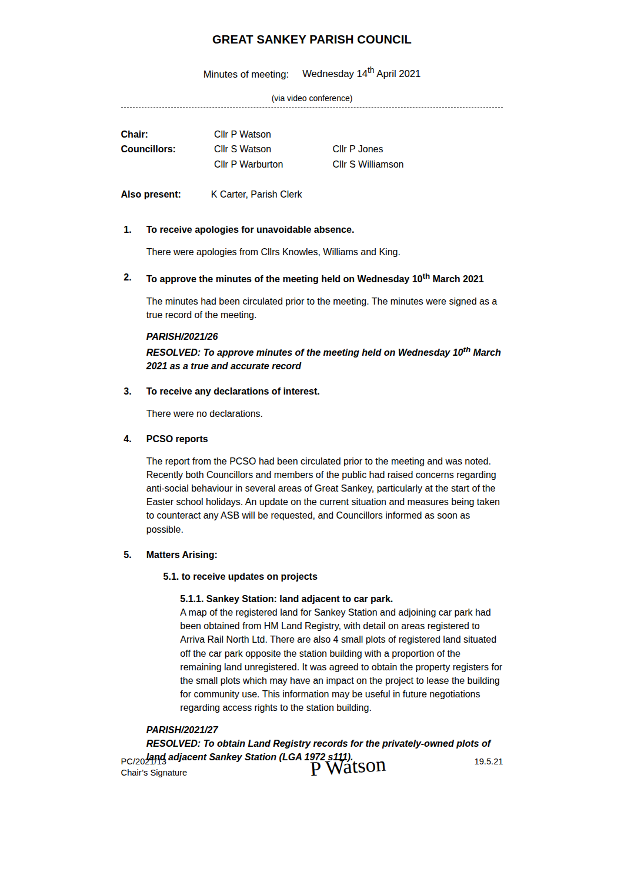GREAT SANKEY PARISH COUNCIL
Minutes of meeting: Wednesday 14th April 2021
(via video conference)
| Chair: | Cllr P Watson | |
| Councillors: | Cllr S Watson | Cllr P Jones |
| | Cllr P Warburton | Cllr S Williamson |
Also present: K Carter, Parish Clerk
To receive apologies for unavoidable absence.
There were apologies from Cllrs Knowles, Williams and King.
To approve the minutes of the meeting held on Wednesday 10th March 2021
The minutes had been circulated prior to the meeting. The minutes were signed as a true record of the meeting.
PARISH/2021/26 RESOLVED: To approve minutes of the meeting held on Wednesday 10th March 2021 as a true and accurate record
To receive any declarations of interest.
There were no declarations.
PCSO reports
The report from the PCSO had been circulated prior to the meeting and was noted. Recently both Councillors and members of the public had raised concerns regarding anti-social behaviour in several areas of Great Sankey, particularly at the start of the Easter school holidays. An update on the current situation and measures being taken to counteract any ASB will be requested, and Councillors informed as soon as possible.
Matters Arising:
5.1. to receive updates on projects
5.1.1. Sankey Station: land adjacent to car park.
A map of the registered land for Sankey Station and adjoining car park had been obtained from HM Land Registry, with detail on areas registered to Arriva Rail North Ltd. There are also 4 small plots of registered land situated off the car park opposite the station building with a proportion of the remaining land unregistered. It was agreed to obtain the property registers for the small plots which may have an impact on the project to lease the building for community use. This information may be useful in future negotiations regarding access rights to the station building.
PARISH/2021/27 RESOLVED: To obtain Land Registry records for the privately-owned plots of land adjacent Sankey Station (LGA 1972 s111).
PC/2021/13
Chair’s Signature
19.5.21
P Watson